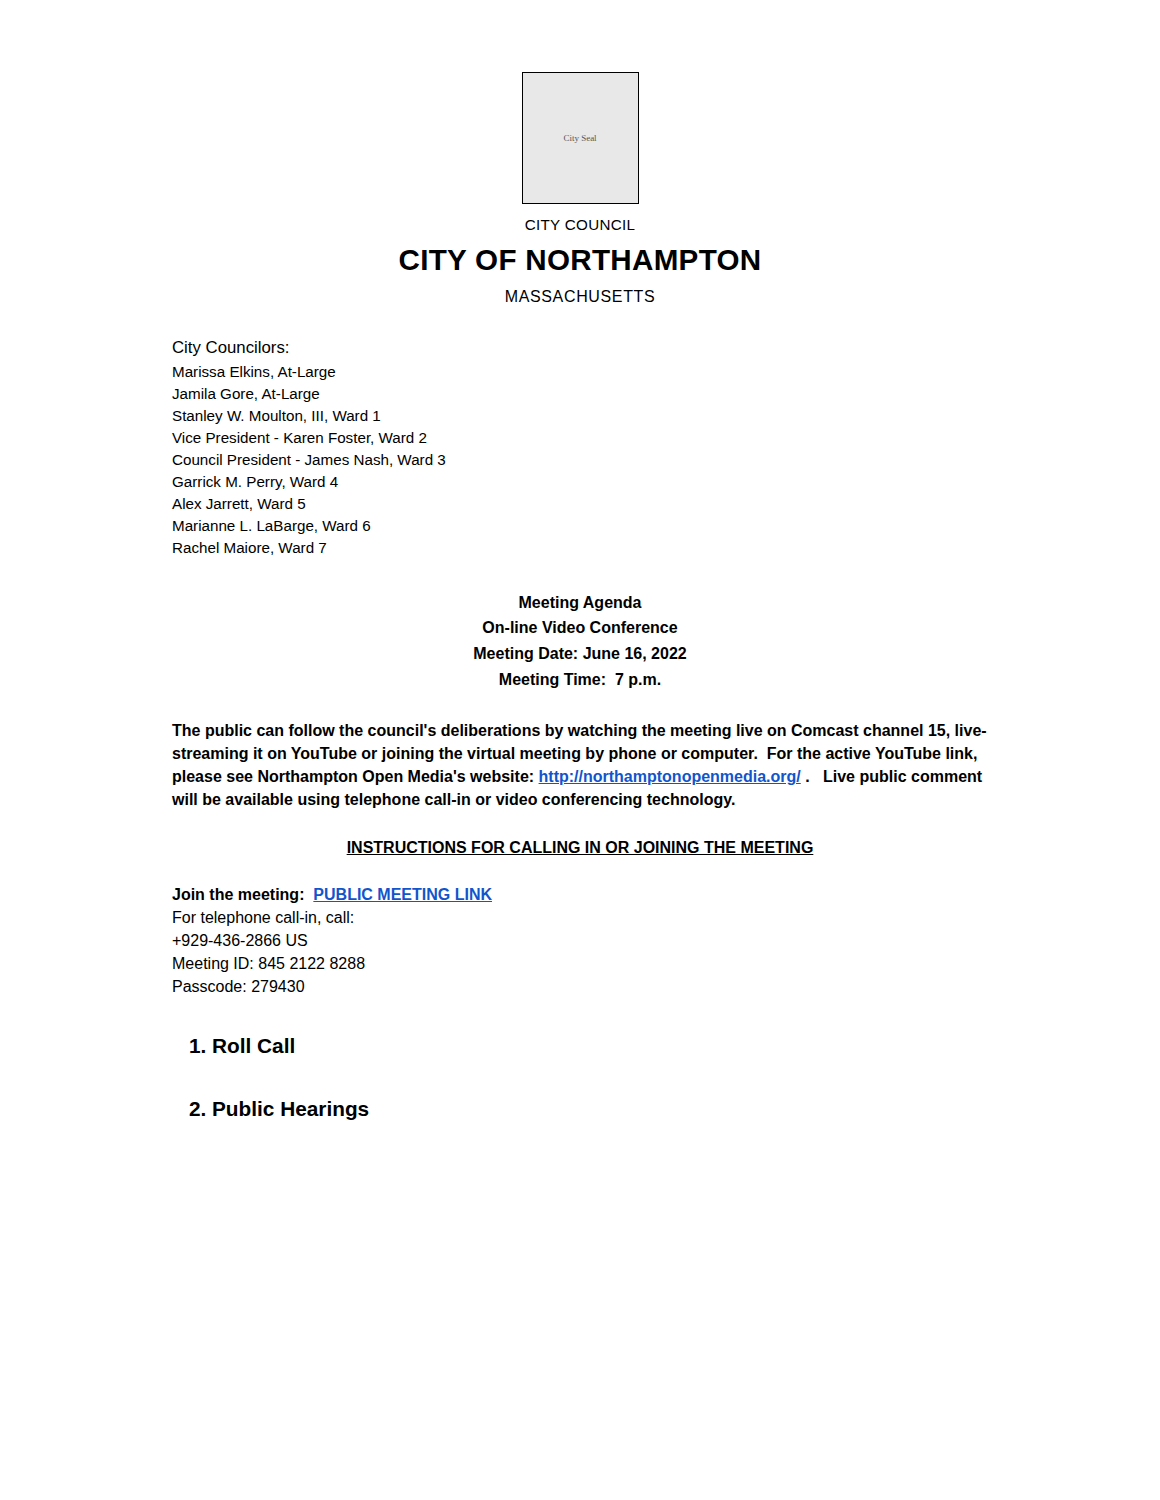CITY COUNCIL
CITY OF NORTHAMPTON
MASSACHUSETTS
City Councilors:
Marissa Elkins, At-Large
Jamila Gore, At-Large
Stanley W. Moulton, III, Ward 1
Vice President - Karen Foster, Ward 2
Council President - James Nash, Ward 3
Garrick M. Perry, Ward 4
Alex Jarrett, Ward 5
Marianne L. LaBarge, Ward 6
Rachel Maiore, Ward 7
Meeting Agenda
On-line Video Conference
Meeting Date: June 16, 2022
Meeting Time: 7 p.m.
The public can follow the council's deliberations by watching the meeting live on Comcast channel 15, live-streaming it on YouTube or joining the virtual meeting by phone or computer. For the active YouTube link, please see Northampton Open Media's website: http://northamptonopenmedia.org/ . Live public comment will be available using telephone call-in or video conferencing technology.
INSTRUCTIONS FOR CALLING IN OR JOINING THE MEETING
Join the meeting: PUBLIC MEETING LINK
For telephone call-in, call:
+929-436-2866 US
Meeting ID: 845 2122 8288
Passcode: 279430
Roll Call
Public Hearings